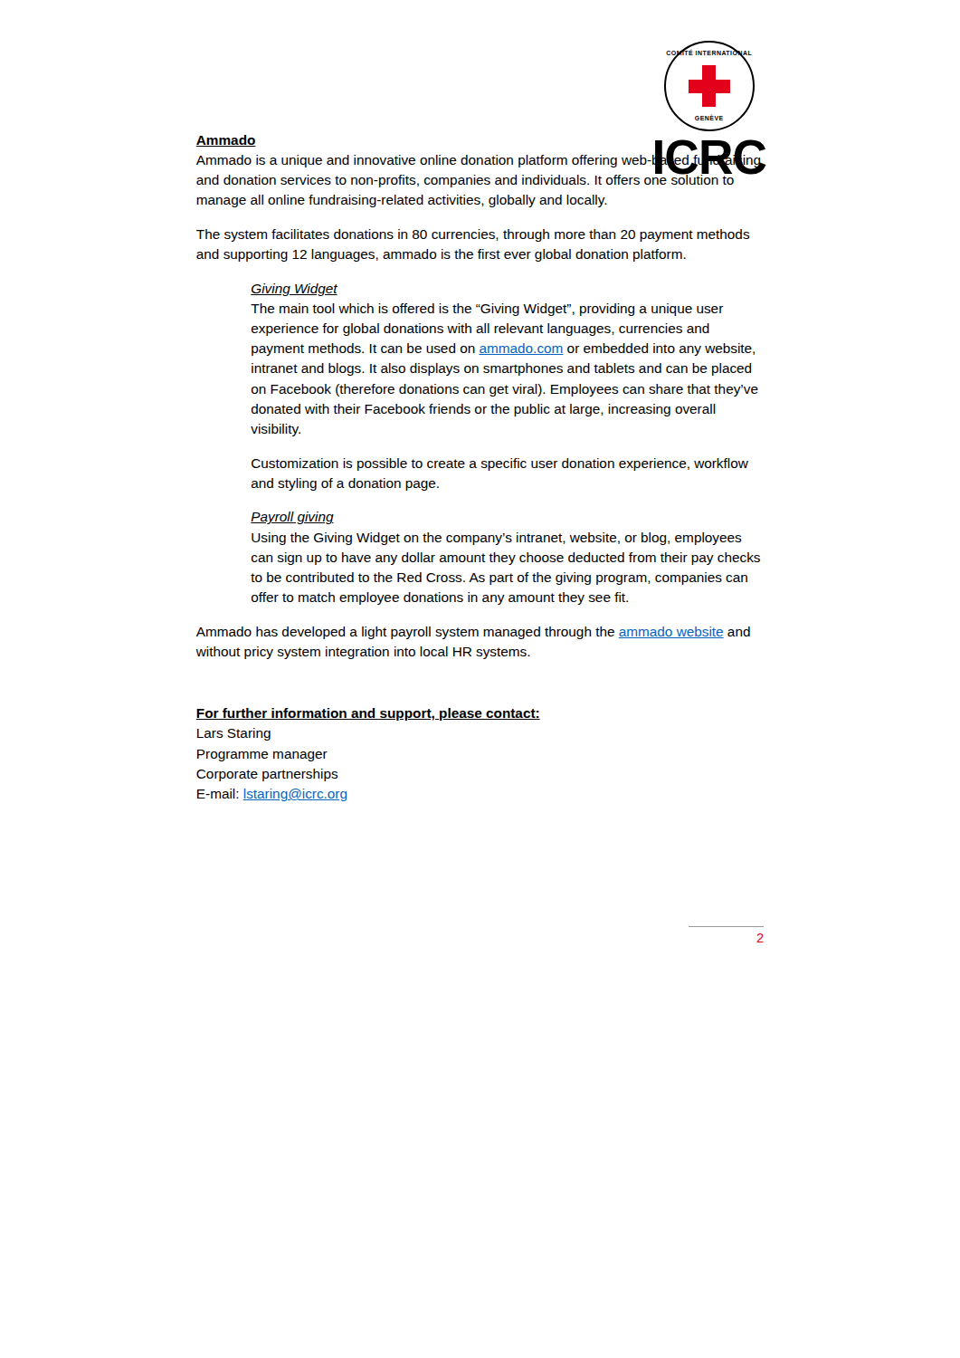COMITÉ INTERNATIONAL
GENÈVE
ICRC
Ammado
Ammado is a unique and innovative online donation platform offering web-based fundraising and donation services to non-profits, companies and individuals. It offers one solution to manage all online fundraising-related activities, globally and locally.
The system facilitates donations in 80 currencies, through more than 20 payment methods and supporting 12 languages, ammado is the first ever global donation platform.
Giving Widget
The main tool which is offered is the “Giving Widget”, providing a unique user experience for global donations with all relevant languages, currencies and payment methods. It can be used on ammado.com or embedded into any website, intranet and blogs. It also displays on smartphones and tablets and can be placed on Facebook (therefore donations can get viral). Employees can share that they’ve donated with their Facebook friends or the public at large, increasing overall visibility.
Customization is possible to create a specific user donation experience, workflow and styling of a donation page.
Payroll giving
Using the Giving Widget on the company’s intranet, website, or blog, employees can sign up to have any dollar amount they choose deducted from their pay checks to be contributed to the Red Cross. As part of the giving program, companies can offer to match employee donations in any amount they see fit.
Ammado has developed a light payroll system managed through the ammado website and without pricy system integration into local HR systems.
For further information and support, please contact:
Lars Staring
Programme manager
Corporate partnerships
E-mail: lstaring@icrc.org
2